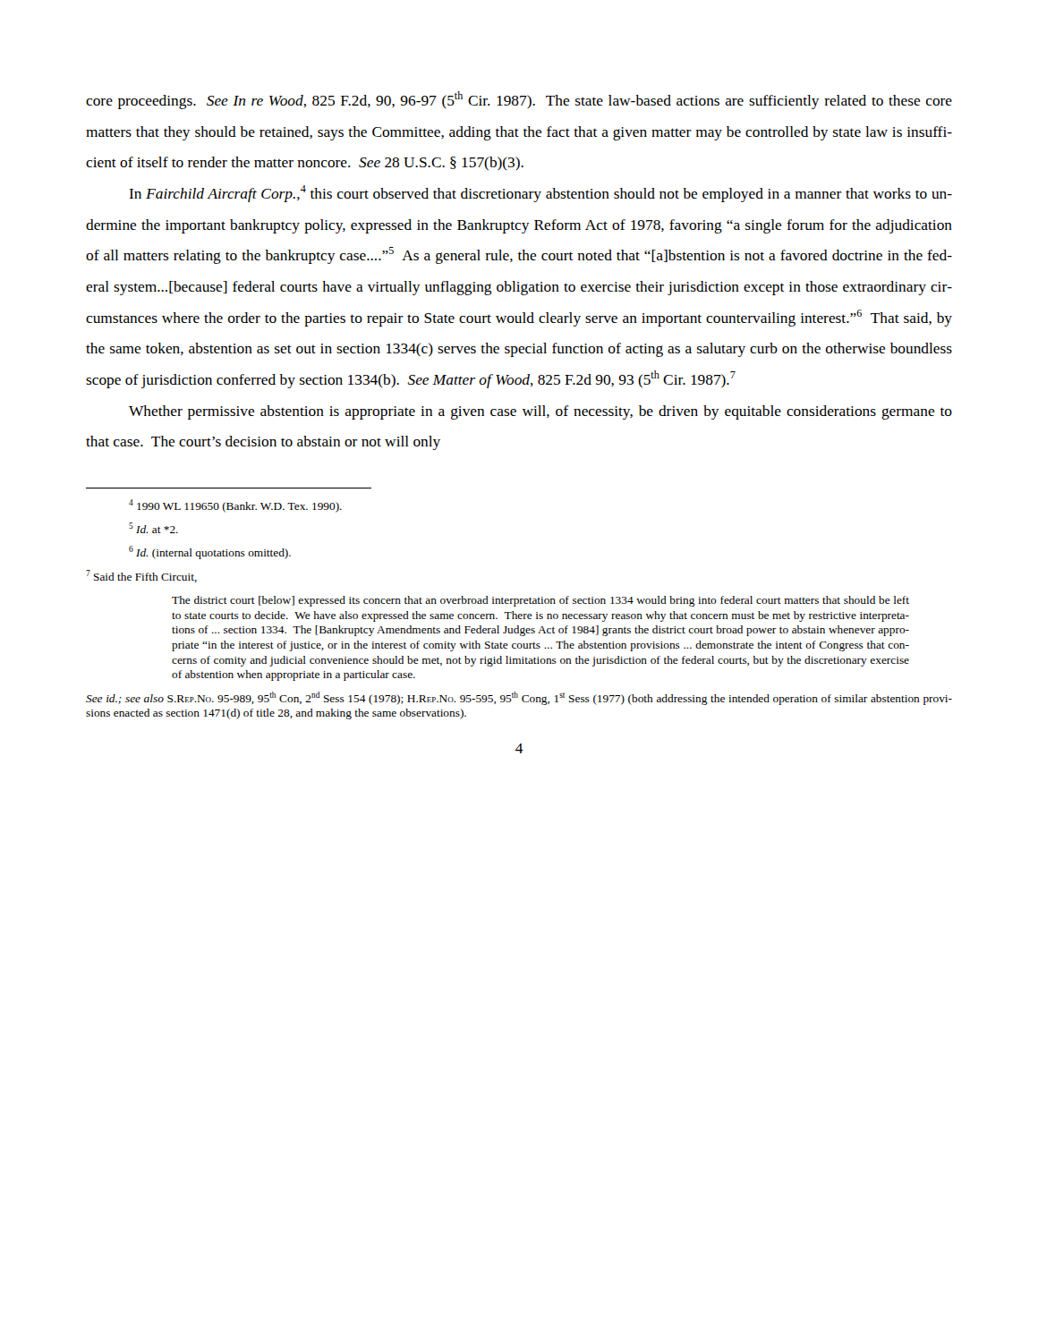core proceedings. See In re Wood, 825 F.2d, 90, 96-97 (5th Cir. 1987). The state law-based actions are sufficiently related to these core matters that they should be retained, says the Committee, adding that the fact that a given matter may be controlled by state law is insufficient of itself to render the matter noncore. See 28 U.S.C. § 157(b)(3).
In Fairchild Aircraft Corp.,4 this court observed that discretionary abstention should not be employed in a manner that works to undermine the important bankruptcy policy, expressed in the Bankruptcy Reform Act of 1978, favoring “a single forum for the adjudication of all matters relating to the bankruptcy case....”5 As a general rule, the court noted that “[a]bstention is not a favored doctrine in the federal system...[because] federal courts have a virtually unflagging obligation to exercise their jurisdiction except in those extraordinary circumstances where the order to the parties to repair to State court would clearly serve an important countervailing interest.”6 That said, by the same token, abstention as set out in section 1334(c) serves the special function of acting as a salutary curb on the otherwise boundless scope of jurisdiction conferred by section 1334(b). See Matter of Wood, 825 F.2d 90, 93 (5th Cir. 1987).7
Whether permissive abstention is appropriate in a given case will, of necessity, be driven by equitable considerations germane to that case. The court’s decision to abstain or not will only
4 1990 WL 119650 (Bankr. W.D. Tex. 1990).
5 Id. at *2.
6 Id. (internal quotations omitted).
7 Said the Fifth Circuit,
The district court [below] expressed its concern that an overbroad interpretation of section 1334 would bring into federal court matters that should be left to state courts to decide. We have also expressed the same concern. There is no necessary reason why that concern must be met by restrictive interpretations of ... section 1334. The [Bankruptcy Amendments and Federal Judges Act of 1984] grants the district court broad power to abstain whenever appropriate “in the interest of justice, or in the interest of comity with State courts ... The abstention provisions ... demonstrate the intent of Congress that concerns of comity and judicial convenience should be met, not by rigid limitations on the jurisdiction of the federal courts, but by the discretionary exercise of abstention when appropriate in a particular case.
See id.; see also S.Rep.No. 95-989, 95th Con, 2nd Sess 154 (1978); H.Rep.No. 95-595, 95th Cong, 1st Sess (1977) (both addressing the intended operation of similar abstention provisions enacted as section 1471(d) of title 28, and making the same observations).
4